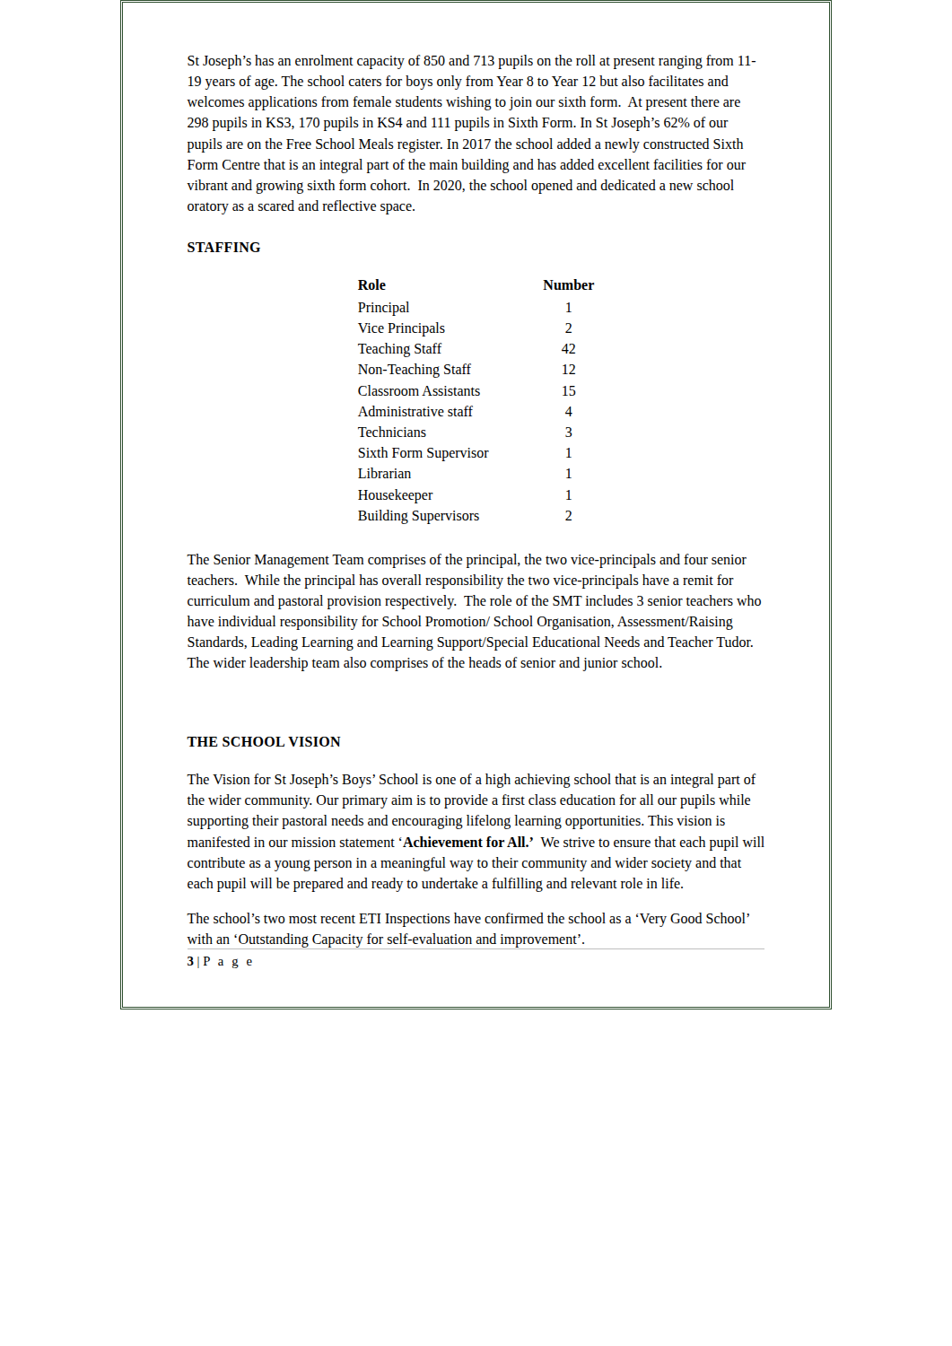St Joseph’s has an enrolment capacity of 850 and 713 pupils on the roll at present ranging from 11- 19 years of age. The school caters for boys only from Year 8 to Year 12 but also facilitates and welcomes applications from female students wishing to join our sixth form. At present there are 298 pupils in KS3, 170 pupils in KS4 and 111 pupils in Sixth Form. In St Joseph’s 62% of our pupils are on the Free School Meals register. In 2017 the school added a newly constructed Sixth Form Centre that is an integral part of the main building and has added excellent facilities for our vibrant and growing sixth form cohort. In 2020, the school opened and dedicated a new school oratory as a scared and reflective space.
STAFFING
| Role | Number |
| --- | --- |
| Principal | 1 |
| Vice Principals | 2 |
| Teaching Staff | 42 |
| Non-Teaching Staff | 12 |
| Classroom Assistants | 15 |
| Administrative staff | 4 |
| Technicians | 3 |
| Sixth Form Supervisor | 1 |
| Librarian | 1 |
| Housekeeper | 1 |
| Building Supervisors | 2 |
The Senior Management Team comprises of the principal, the two vice-principals and four senior teachers. While the principal has overall responsibility the two vice-principals have a remit for curriculum and pastoral provision respectively. The role of the SMT includes 3 senior teachers who have individual responsibility for School Promotion/ School Organisation, Assessment/Raising Standards, Leading Learning and Learning Support/Special Educational Needs and Teacher Tudor. The wider leadership team also comprises of the heads of senior and junior school.
THE SCHOOL VISION
The Vision for St Joseph’s Boys’ School is one of a high achieving school that is an integral part of the wider community. Our primary aim is to provide a first class education for all our pupils while supporting their pastoral needs and encouraging lifelong learning opportunities. This vision is manifested in our mission statement ‘Achievement for All.’ We strive to ensure that each pupil will contribute as a young person in a meaningful way to their community and wider society and that each pupil will be prepared and ready to undertake a fulfilling and relevant role in life.
The school’s two most recent ETI Inspections have confirmed the school as a ‘Very Good School’ with an ‘Outstanding Capacity for self-evaluation and improvement’.
3|P a g e